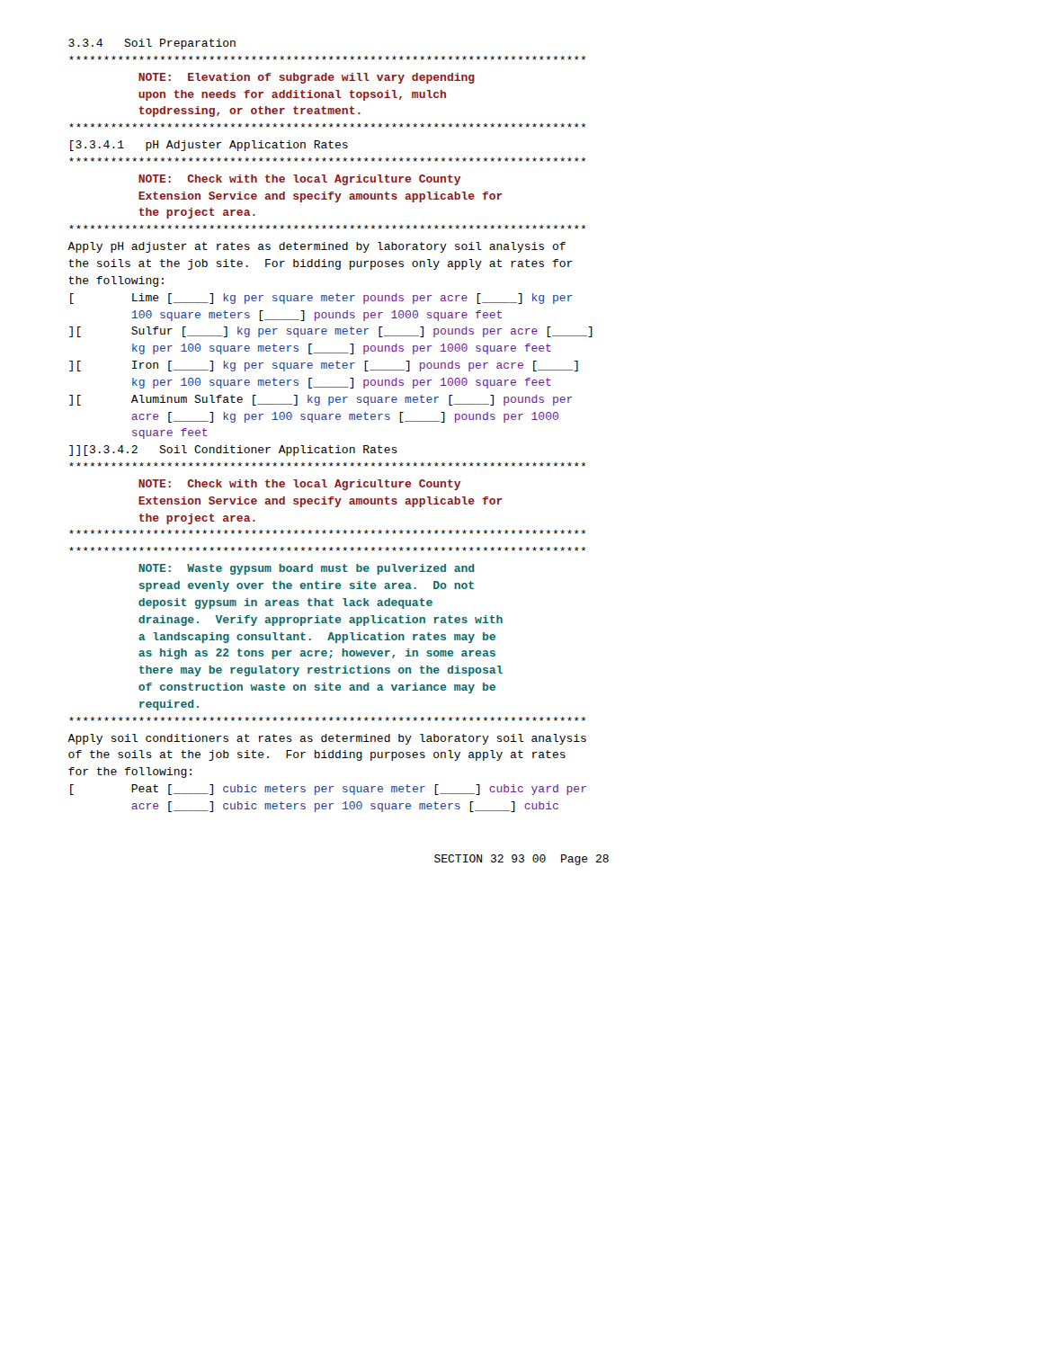3.3.4   Soil Preparation
  **************************************************************************
            NOTE:  Elevation of subgrade will vary depending
            upon the needs for additional topsoil, mulch
            topdressing, or other treatment.
  **************************************************************************
  [3.3.4.1   pH Adjuster Application Rates
  **************************************************************************
            NOTE:  Check with the local Agriculture County
            Extension Service and specify amounts applicable for
            the project area.
  **************************************************************************
  Apply pH adjuster at rates as determined by laboratory soil analysis of
  the soils at the job site.  For bidding purposes only apply at rates for
  the following:
  [        Lime [_____] kg per square meter pounds per acre [_____] kg per
           100 square meters [_____] pounds per 1000 square feet
  ][       Sulfur [_____] kg per square meter [_____] pounds per acre [_____]
           kg per 100 square meters [_____] pounds per 1000 square feet
  ][       Iron [_____] kg per square meter [_____] pounds per acre [_____]
           kg per 100 square meters [_____] pounds per 1000 square feet
  ][       Aluminum Sulfate [_____] kg per square meter [_____] pounds per
           acre [_____] kg per 100 square meters [_____] pounds per 1000
           square feet
  ]][3.3.4.2   Soil Conditioner Application Rates
  **************************************************************************
            NOTE:  Check with the local Agriculture County
            Extension Service and specify amounts applicable for
            the project area.
  **************************************************************************
  **************************************************************************
            NOTE:  Waste gypsum board must be pulverized and
            spread evenly over the entire site area.  Do not
            deposit gypsum in areas that lack adequate
            drainage.  Verify appropriate application rates with
            a landscaping consultant.  Application rates may be
            as high as 22 tons per acre; however, in some areas
            there may be regulatory restrictions on the disposal
            of construction waste on site and a variance may be
            required.
  **************************************************************************
  Apply soil conditioners at rates as determined by laboratory soil analysis
  of the soils at the job site.  For bidding purposes only apply at rates
  for the following:
  [        Peat [_____] cubic meters per square meter [_____] cubic yard per
           acre [_____] cubic meters per 100 square meters [_____] cubic
SECTION 32 93 00  Page 28